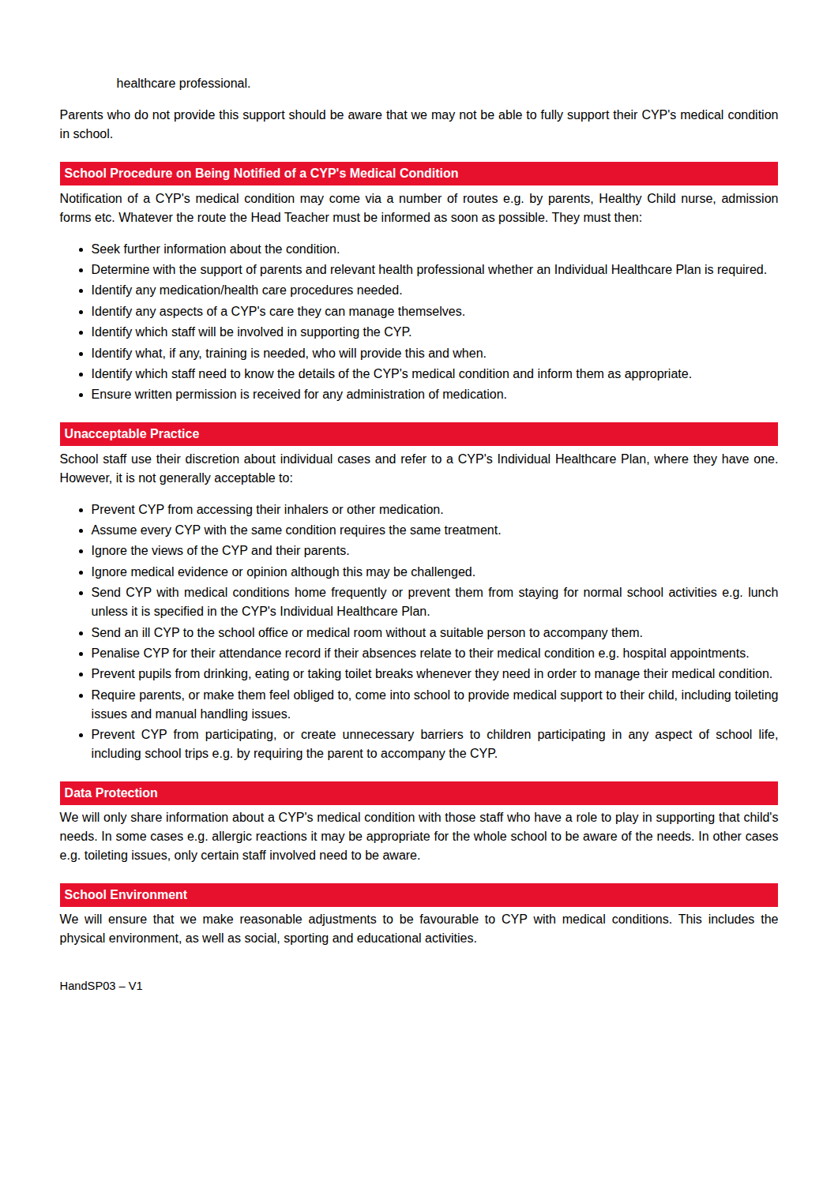healthcare professional.
Parents who do not provide this support should be aware that we may not be able to fully support their CYP's medical condition in school.
School Procedure on Being Notified of a CYP's Medical Condition
Notification of a CYP's medical condition may come via a number of routes e.g. by parents, Healthy Child nurse, admission forms etc. Whatever the route the Head Teacher must be informed as soon as possible. They must then:
Seek further information about the condition.
Determine with the support of parents and relevant health professional whether an Individual Healthcare Plan is required.
Identify any medication/health care procedures needed.
Identify any aspects of a CYP's care they can manage themselves.
Identify which staff will be involved in supporting the CYP.
Identify what, if any, training is needed, who will provide this and when.
Identify which staff need to know the details of the CYP's medical condition and inform them as appropriate.
Ensure written permission is received for any administration of medication.
Unacceptable Practice
School staff use their discretion about individual cases and refer to a CYP's Individual Healthcare Plan, where they have one. However, it is not generally acceptable to:
Prevent CYP from accessing their inhalers or other medication.
Assume every CYP with the same condition requires the same treatment.
Ignore the views of the CYP and their parents.
Ignore medical evidence or opinion although this may be challenged.
Send CYP with medical conditions home frequently or prevent them from staying for normal school activities e.g. lunch unless it is specified in the CYP's Individual Healthcare Plan.
Send an ill CYP to the school office or medical room without a suitable person to accompany them.
Penalise CYP for their attendance record if their absences relate to their medical condition e.g. hospital appointments.
Prevent pupils from drinking, eating or taking toilet breaks whenever they need in order to manage their medical condition.
Require parents, or make them feel obliged to, come into school to provide medical support to their child, including toileting issues and manual handling issues.
Prevent CYP from participating, or create unnecessary barriers to children participating in any aspect of school life, including school trips e.g. by requiring the parent to accompany the CYP.
Data Protection
We will only share information about a CYP's medical condition with those staff who have a role to play in supporting that child's needs. In some cases e.g. allergic reactions it may be appropriate for the whole school to be aware of the needs. In other cases e.g. toileting issues, only certain staff involved need to be aware.
School Environment
We will ensure that we make reasonable adjustments to be favourable to CYP with medical conditions. This includes the physical environment, as well as social, sporting and educational activities.
HandSP03 – V1